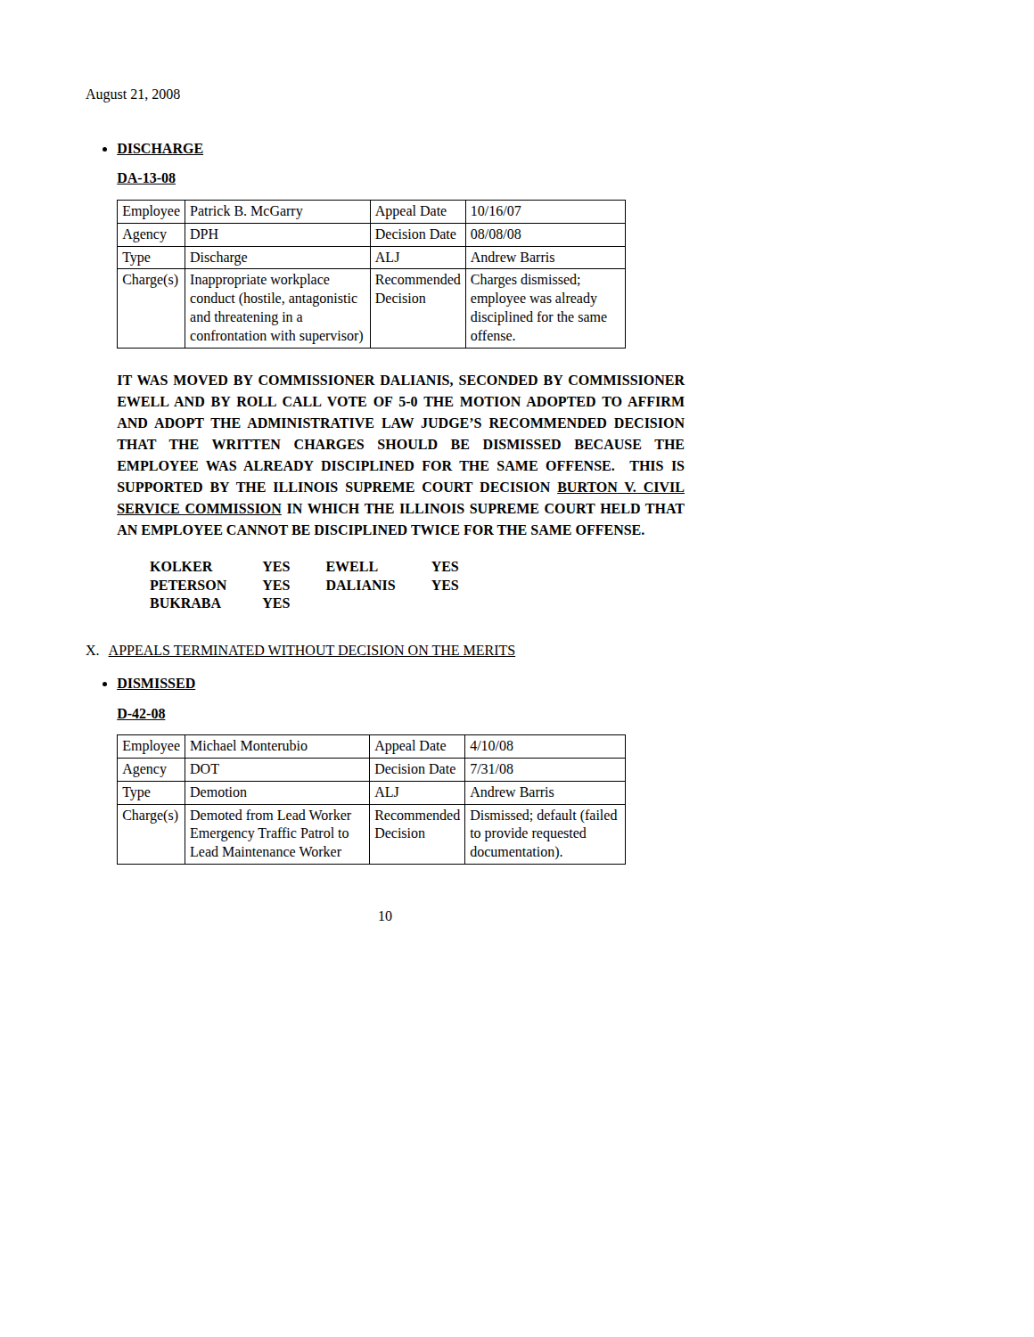August 21, 2008
DISCHARGE
DA-13-08
| Employee | Patrick B. McGarry | Appeal Date | 10/16/07 |
| Agency | DPH | Decision Date | 08/08/08 |
| Type | Discharge | ALJ | Andrew Barris |
| Charge(s) | Inappropriate workplace conduct (hostile, antagonistic and threatening in a confrontation with supervisor) | Recommended Decision | Charges dismissed; employee was already disciplined for the same offense. |
IT WAS MOVED BY COMMISSIONER DALIANIS, SECONDED BY COMMISSIONER EWELL AND BY ROLL CALL VOTE OF 5-0 THE MOTION ADOPTED TO AFFIRM AND ADOPT THE ADMINISTRATIVE LAW JUDGE’S RECOMMENDED DECISION THAT THE WRITTEN CHARGES SHOULD BE DISMISSED BECAUSE THE EMPLOYEE WAS ALREADY DISCIPLINED FOR THE SAME OFFENSE. THIS IS SUPPORTED BY THE ILLINOIS SUPREME COURT DECISION BURTON V. CIVIL SERVICE COMMISSION IN WHICH THE ILLINOIS SUPREME COURT HELD THAT AN EMPLOYEE CANNOT BE DISCIPLINED TWICE FOR THE SAME OFFENSE.
| KOLKER | YES | EWELL | YES |
| PETERSON | YES | DALIANIS | YES |
| BUKRABA | YES | | |
X. APPEALS TERMINATED WITHOUT DECISION ON THE MERITS
DISMISSED
D-42-08
| Employee | Michael Monterubio | Appeal Date | 4/10/08 |
| Agency | DOT | Decision Date | 7/31/08 |
| Type | Demotion | ALJ | Andrew Barris |
| Charge(s) | Demoted from Lead Worker Emergency Traffic Patrol to Lead Maintenance Worker | Recommended Decision | Dismissed; default (failed to provide requested documentation). |
10